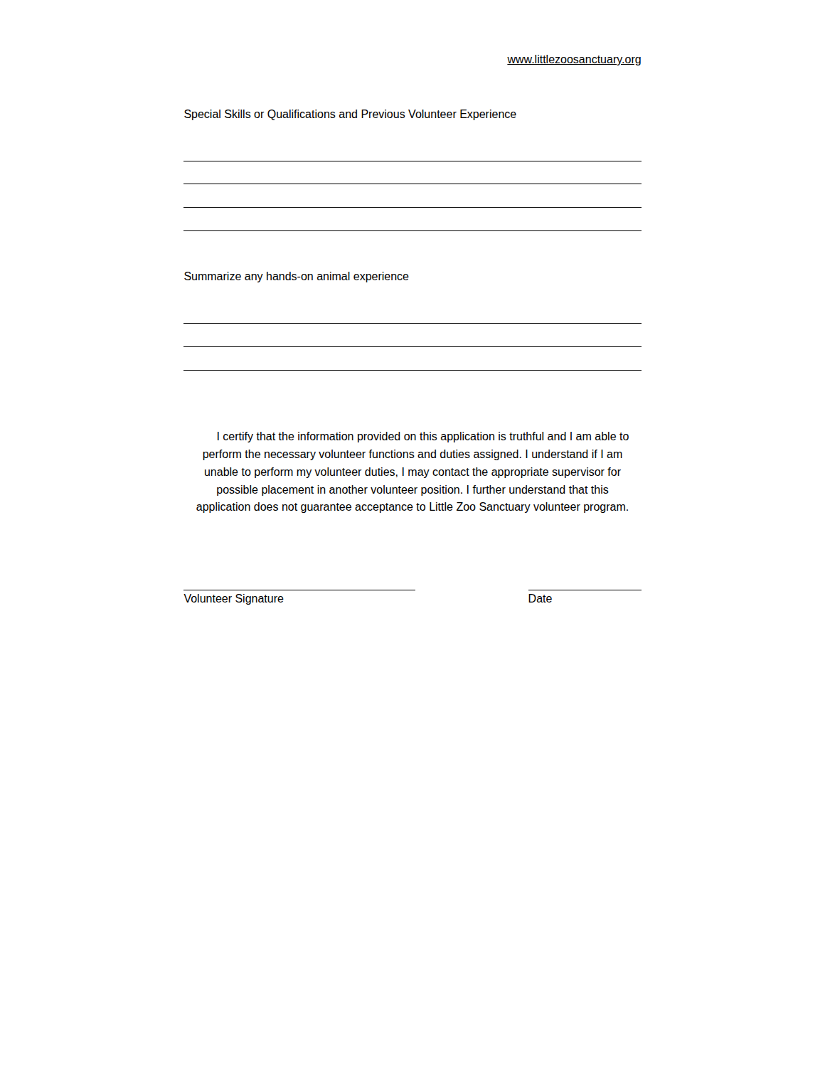www.littlezoosanctuary.org
Special Skills or Qualifications and Previous Volunteer Experience
Summarize any hands-on animal experience
I certify that the information provided on this application is truthful and I am able to perform the necessary volunteer functions and duties assigned. I understand if I am unable to perform my volunteer duties, I may contact the appropriate supervisor for possible placement in another volunteer position. I further understand that this application does not guarantee acceptance to Little Zoo Sanctuary volunteer program.
| Volunteer Signature | | Date |